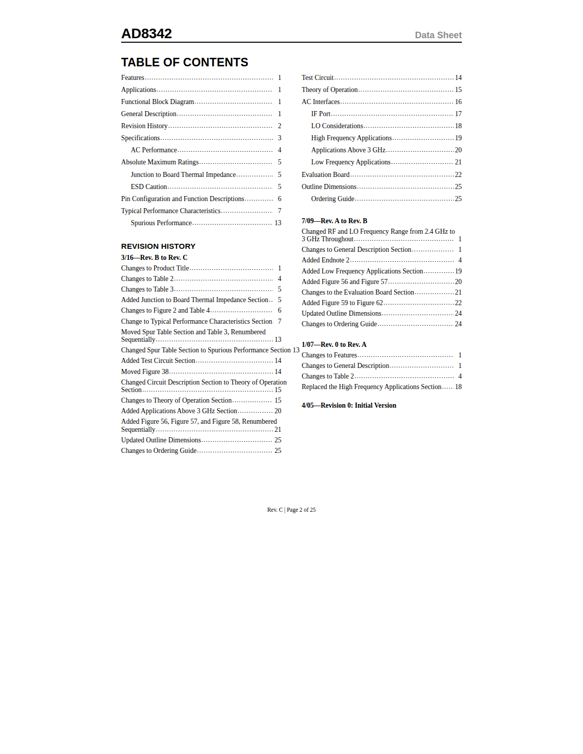AD8342
Data Sheet
TABLE OF CONTENTS
Features.................................................................................................. 1
Applications.......................................................................................... 1
Functional Block Diagram............................................................. 1
General Description......................................................................... 1
Revision History.............................................................................. 2
Specifications....................................................................................... 3
AC Performance........................................................................... 4
Absolute Maximum Ratings........................................................... 5
Junction to Board Thermal Impedance..................................... 5
ESD Caution.................................................................................... 5
Pin Configuration and Function Descriptions............................. 6
Typical Performance Characteristics............................................ 7
Spurious Performance.............................................................. 13
REVISION HISTORY
3/16—Rev. B to Rev. C
Changes to Product Title............................................................... 1
Changes to Table 2.......................................................................... 4
Changes to Table 3.......................................................................... 5
Added Junction to Board Thermal Impedance Section.............. 5
Changes to Figure 2 and Table 4..................................................... 6
Change to Typical Performance Characteristics Section............ 7
Moved Spur Table Section and Table 3, Renumbered
Sequentially....................................................................................... 13
Changed Spur Table Section to Spurious Performance Section..... 13
Added Test Circuit Section............................................................ 14
Moved Figure 38........................................................................... 14
Changed Circuit Description Section to Theory of Operation
Section.............................................................................................. 15
Changes to Theory of Operation Section.................................... 15
Added Applications Above 3 GHz Section................................ 20
Added Figure 56, Figure 57, and Figure 58, Renumbered
Sequentially....................................................................................... 21
Updated Outline Dimensions..................................................... 25
Changes to Ordering Guide......................................................... 25
Test Circuit................................................................................. 14
Theory of Operation....................................................................... 15
AC Interfaces................................................................................ 16
IF Port......................................................................................... 17
LO Considerations..................................................................... 18
High Frequency Applications.................................................. 19
Applications Above 3 GHz....................................................... 20
Low Frequency Applications................................................... 21
Evaluation Board........................................................................... 22
Outline Dimensions........................................................................ 25
Ordering Guide.......................................................................... 25
7/09—Rev. A to Rev. B
Changed RF and LO Frequency Range from 2.4 GHz to
3 GHz Throughout........................................................................... 1
Changes to General Description Section...................................... 1
Added Endnote 2............................................................................. 4
Added Low Frequency Applications Section............................. 19
Added Figure 56 and Figure 57.................................................... 20
Changes to the Evaluation Board Section.................................. 21
Added Figure 59 to Figure 62...................................................... 22
Updated Outline Dimensions..................................................... 24
Changes to Ordering Guide......................................................... 24
1/07—Rev. 0 to Rev. A
Changes to Features......................................................................... 1
Changes to General Description..................................................... 1
Changes to Table 2.......................................................................... 4
Replaced the High Frequency Applications Section.................. 18
4/05—Revision 0: Initial Version
Rev. C | Page 2 of 25